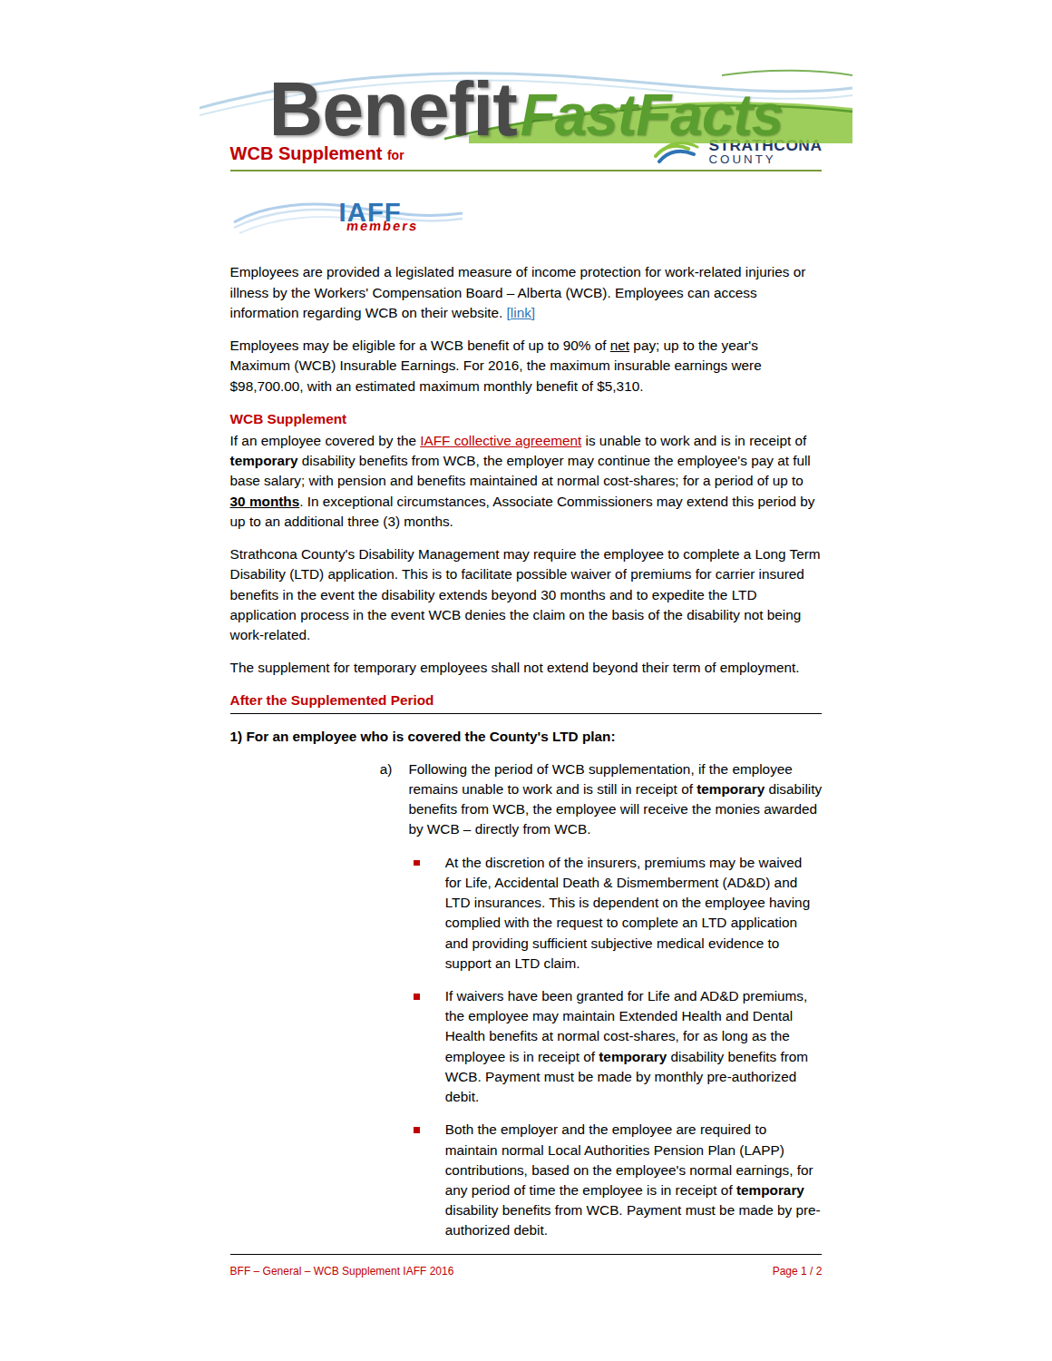Benefit FastFacts
WCB Supplement for
STRATHCONA COUNTY
IAFF members
Employees are provided a legislated measure of income protection for work-related injuries or illness by the Workers' Compensation Board – Alberta (WCB). Employees can access information regarding WCB on their website. [link]
Employees may be eligible for a WCB benefit of up to 90% of net pay; up to the year's Maximum (WCB) Insurable Earnings. For 2016, the maximum insurable earnings were $98,700.00, with an estimated maximum monthly benefit of $5,310.
WCB Supplement
If an employee covered by the IAFF collective agreement is unable to work and is in receipt of temporary disability benefits from WCB, the employer may continue the employee's pay at full base salary; with pension and benefits maintained at normal cost-shares; for a period of up to 30 months. In exceptional circumstances, Associate Commissioners may extend this period by up to an additional three (3) months.
Strathcona County's Disability Management may require the employee to complete a Long Term Disability (LTD) application. This is to facilitate possible waiver of premiums for carrier insured benefits in the event the disability extends beyond 30 months and to expedite the LTD application process in the event WCB denies the claim on the basis of the disability not being work-related.
The supplement for temporary employees shall not extend beyond their term of employment.
After the Supplemented Period
1) For an employee who is covered the County's LTD plan:
a) Following the period of WCB supplementation, if the employee remains unable to work and is still in receipt of temporary disability benefits from WCB, the employee will receive the monies awarded by WCB – directly from WCB.
At the discretion of the insurers, premiums may be waived for Life, Accidental Death & Dismemberment (AD&D) and LTD insurances. This is dependent on the employee having complied with the request to complete an LTD application and providing sufficient subjective medical evidence to support an LTD claim.
If waivers have been granted for Life and AD&D premiums, the employee may maintain Extended Health and Dental Health benefits at normal cost-shares, for as long as the employee is in receipt of temporary disability benefits from WCB. Payment must be made by monthly pre-authorized debit.
Both the employer and the employee are required to maintain normal Local Authorities Pension Plan (LAPP) contributions, based on the employee's normal earnings, for any period of time the employee is in receipt of temporary disability benefits from WCB. Payment must be made by pre-authorized debit.
BFF – General – WCB Supplement IAFF 2016 Page 1 / 2